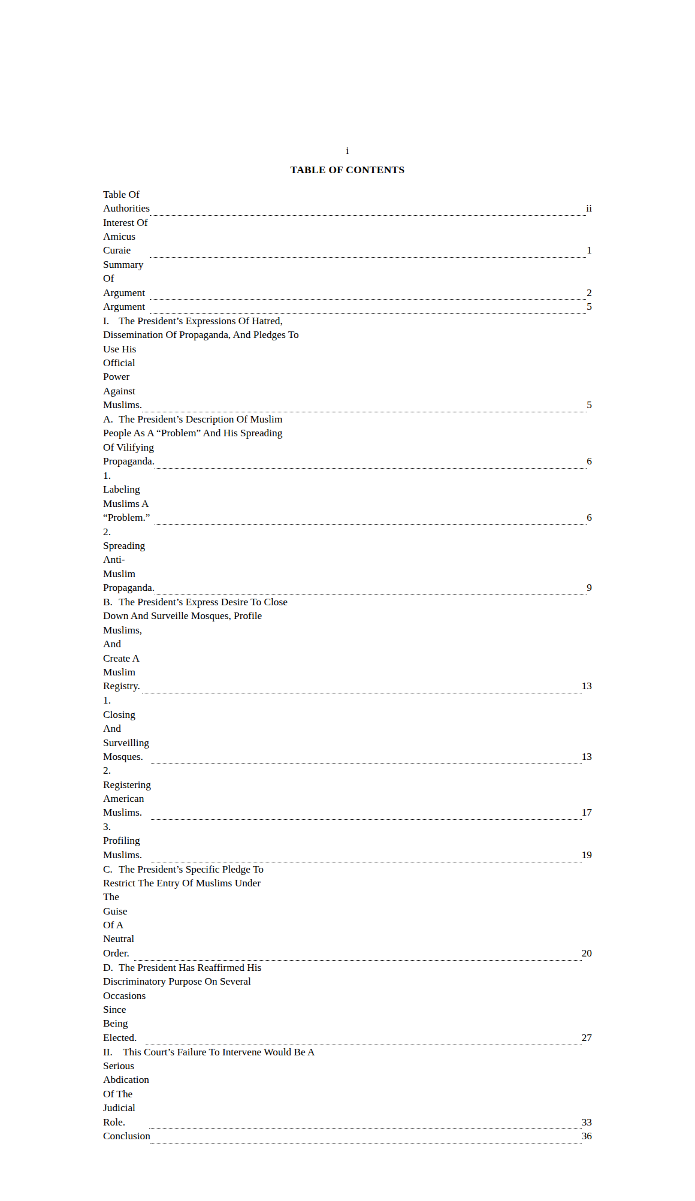i
TABLE OF CONTENTS
| Table Of Authorities | | ii |
| Interest Of Amicus Curaie | | 1 |
| Summary Of Argument | | 2 |
| Argument | | 5 |
| I. The President’s Expressions Of Hatred, |
| Dissemination Of Propaganda, And Pledges To |
| Use His Official Power Against Muslims. | | 5 |
| A. The President’s Description Of Muslim |
| People As A “Problem” And His Spreading |
| Of Vilifying Propaganda. | | 6 |
| 1. Labeling Muslims A “Problem.” | | 6 |
| 2. Spreading Anti-Muslim Propaganda. | | 9 |
| B. The President’s Express Desire To Close |
| Down And Surveille Mosques, Profile |
| Muslims, And Create A Muslim Registry. | | 13 |
| 1. Closing And Surveilling Mosques. | | 13 |
| 2. Registering American Muslims. | | 17 |
| 3. Profiling Muslims. | | 19 |
| C. The President’s Specific Pledge To |
| Restrict The Entry Of Muslims Under |
| The Guise Of A Neutral Order. | | 20 |
| D. The President Has Reaffirmed His |
| Discriminatory Purpose On Several |
| Occasions Since Being Elected. | | 27 |
| II. This Court’s Failure To Intervene Would Be A |
| Serious Abdication Of The Judicial Role. | | 33 |
| Conclusion | | 36 |